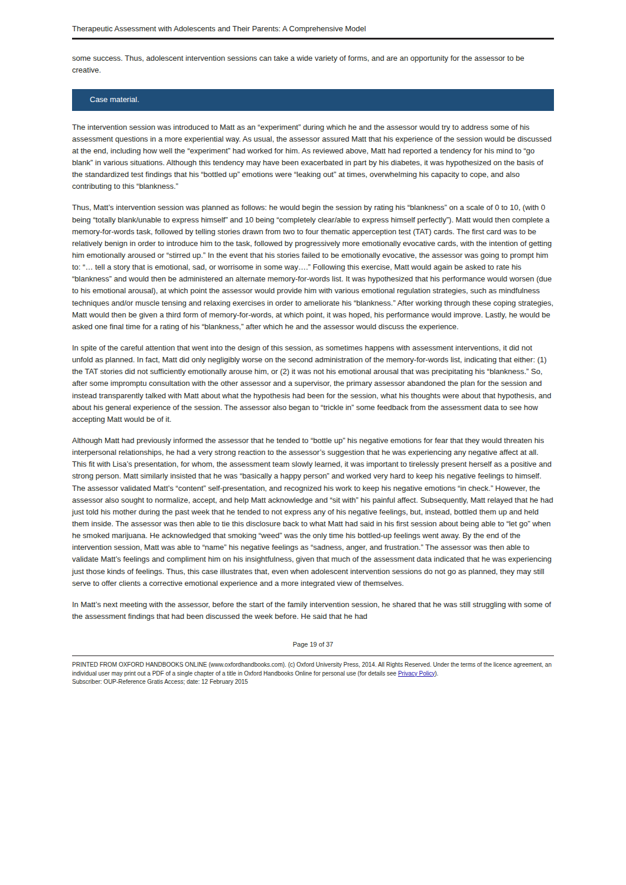Therapeutic Assessment with Adolescents and Their Parents: A Comprehensive Model
some success. Thus, adolescent intervention sessions can take a wide variety of forms, and are an opportunity for the assessor to be creative.
Case material.
The intervention session was introduced to Matt as an “experiment” during which he and the assessor would try to address some of his assessment questions in a more experiential way. As usual, the assessor assured Matt that his experience of the session would be discussed at the end, including how well the “experiment” had worked for him. As reviewed above, Matt had reported a tendency for his mind to “go blank” in various situations. Although this tendency may have been exacerbated in part by his diabetes, it was hypothesized on the basis of the standardized test findings that his “bottled up” emotions were “leaking out” at times, overwhelming his capacity to cope, and also contributing to this “blankness.”
Thus, Matt’s intervention session was planned as follows: he would begin the session by rating his “blankness” on a scale of 0 to 10, (with 0 being “totally blank/unable to express himself” and 10 being “completely clear/able to express himself perfectly”). Matt would then complete a memory-for-words task, followed by telling stories drawn from two to four thematic apperception test (TAT) cards. The first card was to be relatively benign in order to introduce him to the task, followed by progressively more emotionally evocative cards, with the intention of getting him emotionally aroused or “stirred up.” In the event that his stories failed to be emotionally evocative, the assessor was going to prompt him to: “… tell a story that is emotional, sad, or worrisome in some way….” Following this exercise, Matt would again be asked to rate his “blankness” and would then be administered an alternate memory-for-words list. It was hypothesized that his performance would worsen (due to his emotional arousal), at which point the assessor would provide him with various emotional regulation strategies, such as mindfulness techniques and/or muscle tensing and relaxing exercises in order to ameliorate his “blankness.” After working through these coping strategies, Matt would then be given a third form of memory-for-words, at which point, it was hoped, his performance would improve. Lastly, he would be asked one final time for a rating of his “blankness,” after which he and the assessor would discuss the experience.
In spite of the careful attention that went into the design of this session, as sometimes happens with assessment interventions, it did not unfold as planned. In fact, Matt did only negligibly worse on the second administration of the memory-for-words list, indicating that either: (1) the TAT stories did not sufficiently emotionally arouse him, or (2) it was not his emotional arousal that was precipitating his “blankness.” So, after some impromptu consultation with the other assessor and a supervisor, the primary assessor abandoned the plan for the session and instead transparently talked with Matt about what the hypothesis had been for the session, what his thoughts were about that hypothesis, and about his general experience of the session. The assessor also began to “trickle in” some feedback from the assessment data to see how accepting Matt would be of it.
Although Matt had previously informed the assessor that he tended to “bottle up” his negative emotions for fear that they would threaten his interpersonal relationships, he had a very strong reaction to the assessor’s suggestion that he was experiencing any negative affect at all. This fit with Lisa’s presentation, for whom, the assessment team slowly learned, it was important to tirelessly present herself as a positive and strong person. Matt similarly insisted that he was “basically a happy person” and worked very hard to keep his negative feelings to himself. The assessor validated Matt’s “content” self-presentation, and recognized his work to keep his negative emotions “in check.” However, the assessor also sought to normalize, accept, and help Matt acknowledge and “sit with” his painful affect. Subsequently, Matt relayed that he had just told his mother during the past week that he tended to not express any of his negative feelings, but, instead, bottled them up and held them inside. The assessor was then able to tie this disclosure back to what Matt had said in his first session about being able to “let go” when he smoked marijuana. He acknowledged that smoking “weed” was the only time his bottled-up feelings went away. By the end of the intervention session, Matt was able to “name” his negative feelings as “sadness, anger, and frustration.” The assessor was then able to validate Matt’s feelings and compliment him on his insightfulness, given that much of the assessment data indicated that he was experiencing just those kinds of feelings. Thus, this case illustrates that, even when adolescent intervention sessions do not go as planned, they may still serve to offer clients a corrective emotional experience and a more integrated view of themselves.
In Matt’s next meeting with the assessor, before the start of the family intervention session, he shared that he was still struggling with some of the assessment findings that had been discussed the week before. He said that he had
Page 19 of 37
PRINTED FROM OXFORD HANDBOOKS ONLINE (www.oxfordhandbooks.com). (c) Oxford University Press, 2014. All Rights Reserved. Under the terms of the licence agreement, an individual user may print out a PDF of a single chapter of a title in Oxford Handbooks Online for personal use (for details see Privacy Policy).
Subscriber: OUP-Reference Gratis Access; date: 12 February 2015